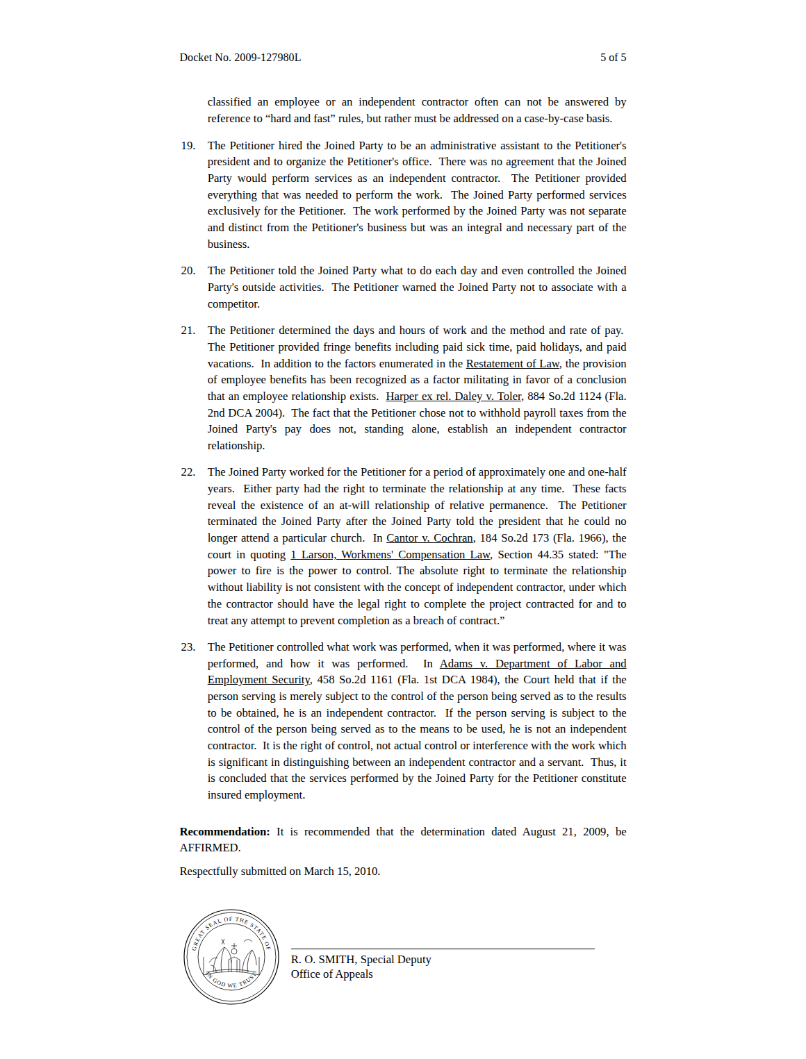Docket No. 2009-127980L
5 of 5
classified an employee or an independent contractor often can not be answered by reference to “hard and fast” rules, but rather must be addressed on a case-by-case basis.
19. The Petitioner hired the Joined Party to be an administrative assistant to the Petitioner's president and to organize the Petitioner's office. There was no agreement that the Joined Party would perform services as an independent contractor. The Petitioner provided everything that was needed to perform the work. The Joined Party performed services exclusively for the Petitioner. The work performed by the Joined Party was not separate and distinct from the Petitioner's business but was an integral and necessary part of the business.
20. The Petitioner told the Joined Party what to do each day and even controlled the Joined Party's outside activities. The Petitioner warned the Joined Party not to associate with a competitor.
21. The Petitioner determined the days and hours of work and the method and rate of pay. The Petitioner provided fringe benefits including paid sick time, paid holidays, and paid vacations. In addition to the factors enumerated in the Restatement of Law, the provision of employee benefits has been recognized as a factor militating in favor of a conclusion that an employee relationship exists. Harper ex rel. Daley v. Toler, 884 So.2d 1124 (Fla. 2nd DCA 2004). The fact that the Petitioner chose not to withhold payroll taxes from the Joined Party's pay does not, standing alone, establish an independent contractor relationship.
22. The Joined Party worked for the Petitioner for a period of approximately one and one-half years. Either party had the right to terminate the relationship at any time. These facts reveal the existence of an at-will relationship of relative permanence. The Petitioner terminated the Joined Party after the Joined Party told the president that he could no longer attend a particular church. In Cantor v. Cochran, 184 So.2d 173 (Fla. 1966), the court in quoting 1 Larson, Workmens' Compensation Law, Section 44.35 stated: "The power to fire is the power to control. The absolute right to terminate the relationship without liability is not consistent with the concept of independent contractor, under which the contractor should have the legal right to complete the project contracted for and to treat any attempt to prevent completion as a breach of contract.”
23. The Petitioner controlled what work was performed, when it was performed, where it was performed, and how it was performed. In Adams v. Department of Labor and Employment Security, 458 So.2d 1161 (Fla. 1st DCA 1984), the Court held that if the person serving is merely subject to the control of the person being served as to the results to be obtained, he is an independent contractor. If the person serving is subject to the control of the person being served as to the means to be used, he is not an independent contractor. It is the right of control, not actual control or interference with the work which is significant in distinguishing between an independent contractor and a servant. Thus, it is concluded that the services performed by the Joined Party for the Petitioner constitute insured employment.
Recommendation: It is recommended that the determination dated August 21, 2009, be AFFIRMED.
Respectfully submitted on March 15, 2010.
GREAT SEAL OF THE STATE OF IN GOD WE TRUST
R. O. SMITH, Special Deputy
Office of Appeals